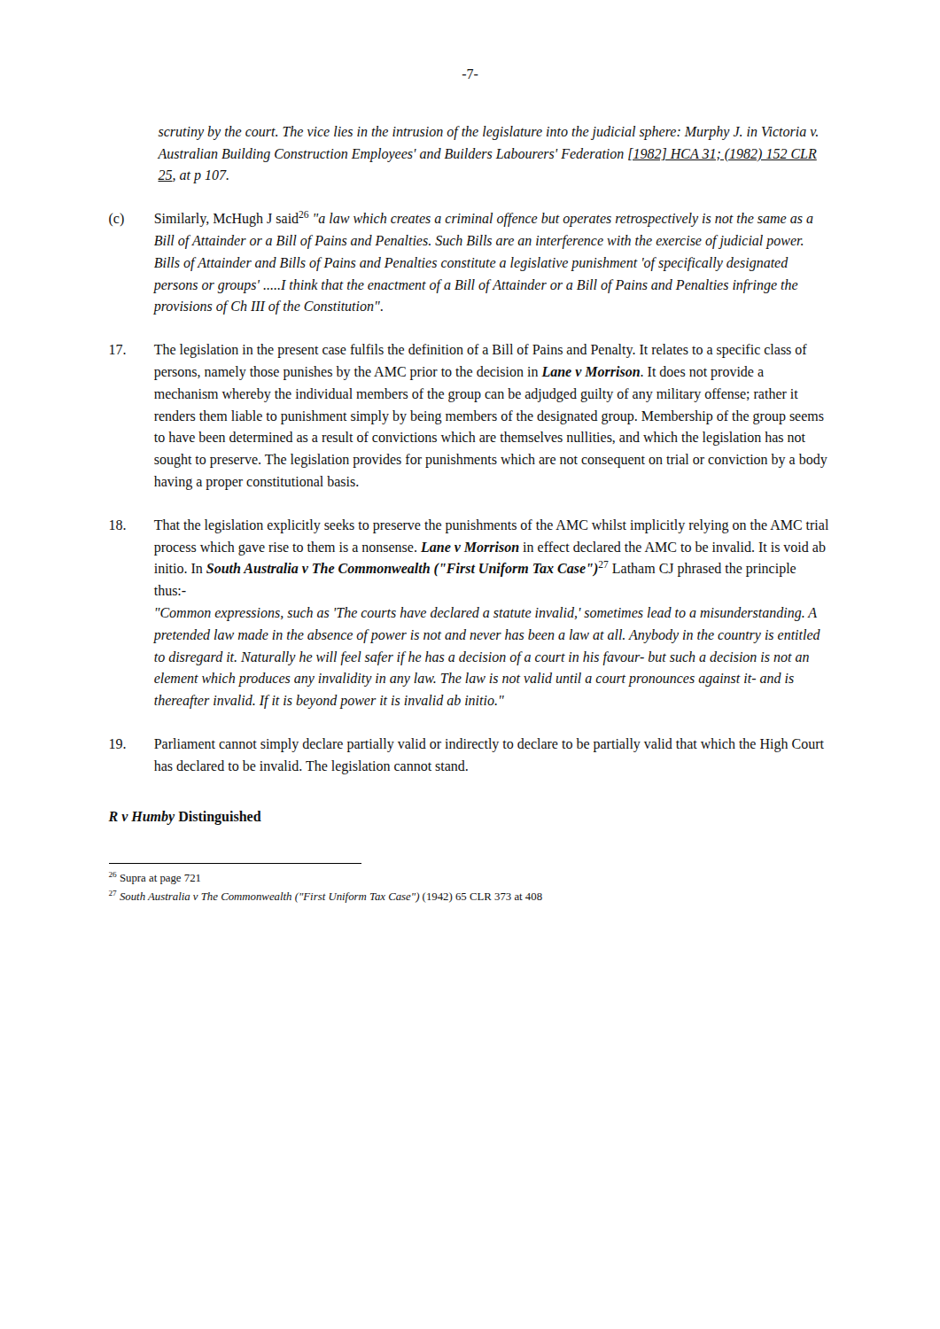-7-
scrutiny by the court. The vice lies in the intrusion of the legislature into the judicial sphere: Murphy J. in Victoria v. Australian Building Construction Employees' and Builders Labourers' Federation [1982] HCA 31; (1982) 152 CLR 25, at p 107.
(c)
Similarly, McHugh J said26 "a law which creates a criminal offence but operates retrospectively is not the same as a Bill of Attainder or a Bill of Pains and Penalties. Such Bills are an interference with the exercise of judicial power. Bills of Attainder and Bills of Pains and Penalties constitute a legislative punishment 'of specifically designated persons or groups' .....I think that the enactment of a Bill of Attainder or a Bill of Pains and Penalties infringe the provisions of Ch III of the Constitution".
17. The legislation in the present case fulfils the definition of a Bill of Pains and Penalty. It relates to a specific class of persons, namely those punishes by the AMC prior to the decision in Lane v Morrison. It does not provide a mechanism whereby the individual members of the group can be adjudged guilty of any military offense; rather it renders them liable to punishment simply by being members of the designated group. Membership of the group seems to have been determined as a result of convictions which are themselves nullities, and which the legislation has not sought to preserve. The legislation provides for punishments which are not consequent on trial or conviction by a body having a proper constitutional basis.
18. That the legislation explicitly seeks to preserve the punishments of the AMC whilst implicitly relying on the AMC trial process which gave rise to them is a nonsense. Lane v Morrison in effect declared the AMC to be invalid. It is void ab initio. In South Australia v The Commonwealth ("First Uniform Tax Case")27 Latham CJ phrased the principle thus:-
"Common expressions, such as 'The courts have declared a statute invalid,' sometimes lead to a misunderstanding. A pretended law made in the absence of power is not and never has been a law at all. Anybody in the country is entitled to disregard it. Naturally he will feel safer if he has a decision of a court in his favour- but such a decision is not an element which produces any invalidity in any law. The law is not valid until a court pronounces against it- and is thereafter invalid. If it is beyond power it is invalid ab initio."
19. Parliament cannot simply declare partially valid or indirectly to declare to be partially valid that which the High Court has declared to be invalid. The legislation cannot stand.
R v Humby Distinguished
26 Supra at page 721
27 South Australia v The Commonwealth ("First Uniform Tax Case") (1942) 65 CLR 373 at 408